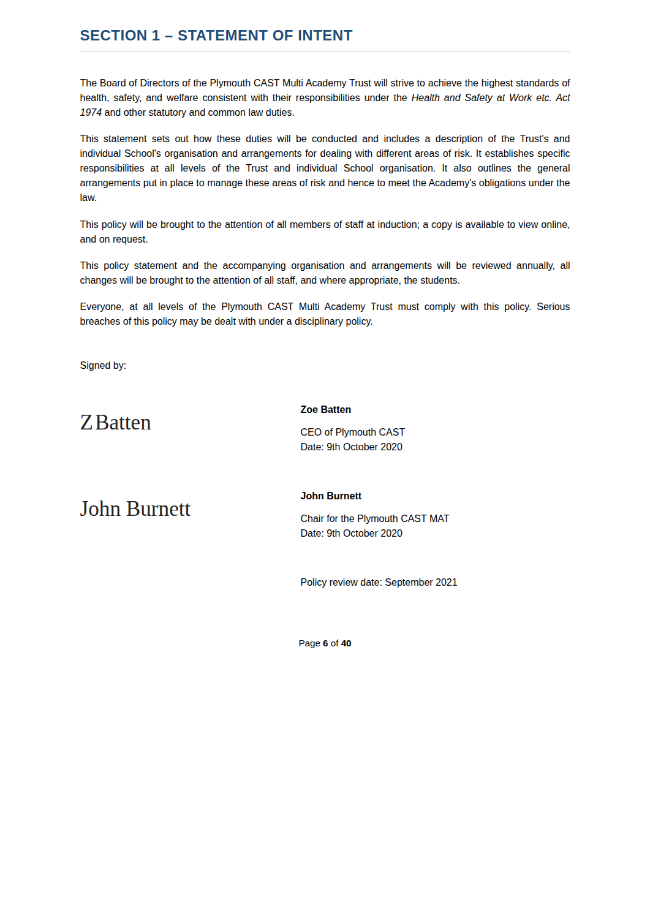SECTION 1 – STATEMENT OF INTENT
The Board of Directors of the Plymouth CAST Multi Academy Trust will strive to achieve the highest standards of health, safety, and welfare consistent with their responsibilities under the Health and Safety at Work etc. Act 1974 and other statutory and common law duties.
This statement sets out how these duties will be conducted and includes a description of the Trust's and individual School's organisation and arrangements for dealing with different areas of risk. It establishes specific responsibilities at all levels of the Trust and individual School organisation. It also outlines the general arrangements put in place to manage these areas of risk and hence to meet the Academy's obligations under the law.
This policy will be brought to the attention of all members of staff at induction; a copy is available to view online, and on request.
This policy statement and the accompanying organisation and arrangements will be reviewed annually, all changes will be brought to the attention of all staff, and where appropriate, the students.
Everyone, at all levels of the Plymouth CAST Multi Academy Trust must comply with this policy. Serious breaches of this policy may be dealt with under a disciplinary policy.
Signed by:
Z Batten
Zoe Batten CEO of Plymouth CAST Date: 9th October 2020
John Burnett
John Burnett Chair for the Plymouth CAST MAT Date: 9th October 2020
Policy review date: September 2021
Page 6 of 40